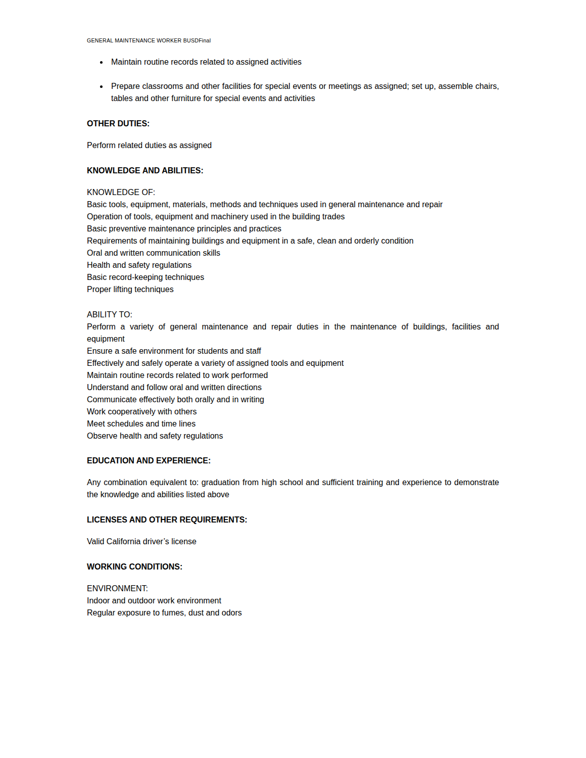GENERAL MAINTENANCE WORKER BUSDFinal
Maintain routine records related to assigned activities
Prepare classrooms and other facilities for special events or meetings as assigned; set up, assemble chairs, tables and other furniture for special events and activities
OTHER DUTIES:
Perform related duties as assigned
KNOWLEDGE AND ABILITIES:
KNOWLEDGE OF:
Basic tools, equipment, materials, methods and techniques used in general maintenance and repair
Operation of tools, equipment and machinery used in the building trades
Basic preventive maintenance principles and practices
Requirements of maintaining buildings and equipment in a safe, clean and orderly condition
Oral and written communication skills
Health and safety regulations
Basic record-keeping techniques
Proper lifting techniques
ABILITY TO:
Perform a variety of general maintenance and repair duties in the maintenance of buildings, facilities and equipment
Ensure a safe environment for students and staff
Effectively and safely operate a variety of assigned tools and equipment
Maintain routine records related to work performed
Understand and follow oral and written directions
Communicate effectively both orally and in writing
Work cooperatively with others
Meet schedules and time lines
Observe health and safety regulations
EDUCATION AND EXPERIENCE:
Any combination equivalent to: graduation from high school and sufficient training and experience to demonstrate the knowledge and abilities listed above
LICENSES AND OTHER REQUIREMENTS:
Valid California driver’s license
WORKING CONDITIONS:
ENVIRONMENT:
Indoor and outdoor work environment
Regular exposure to fumes, dust and odors